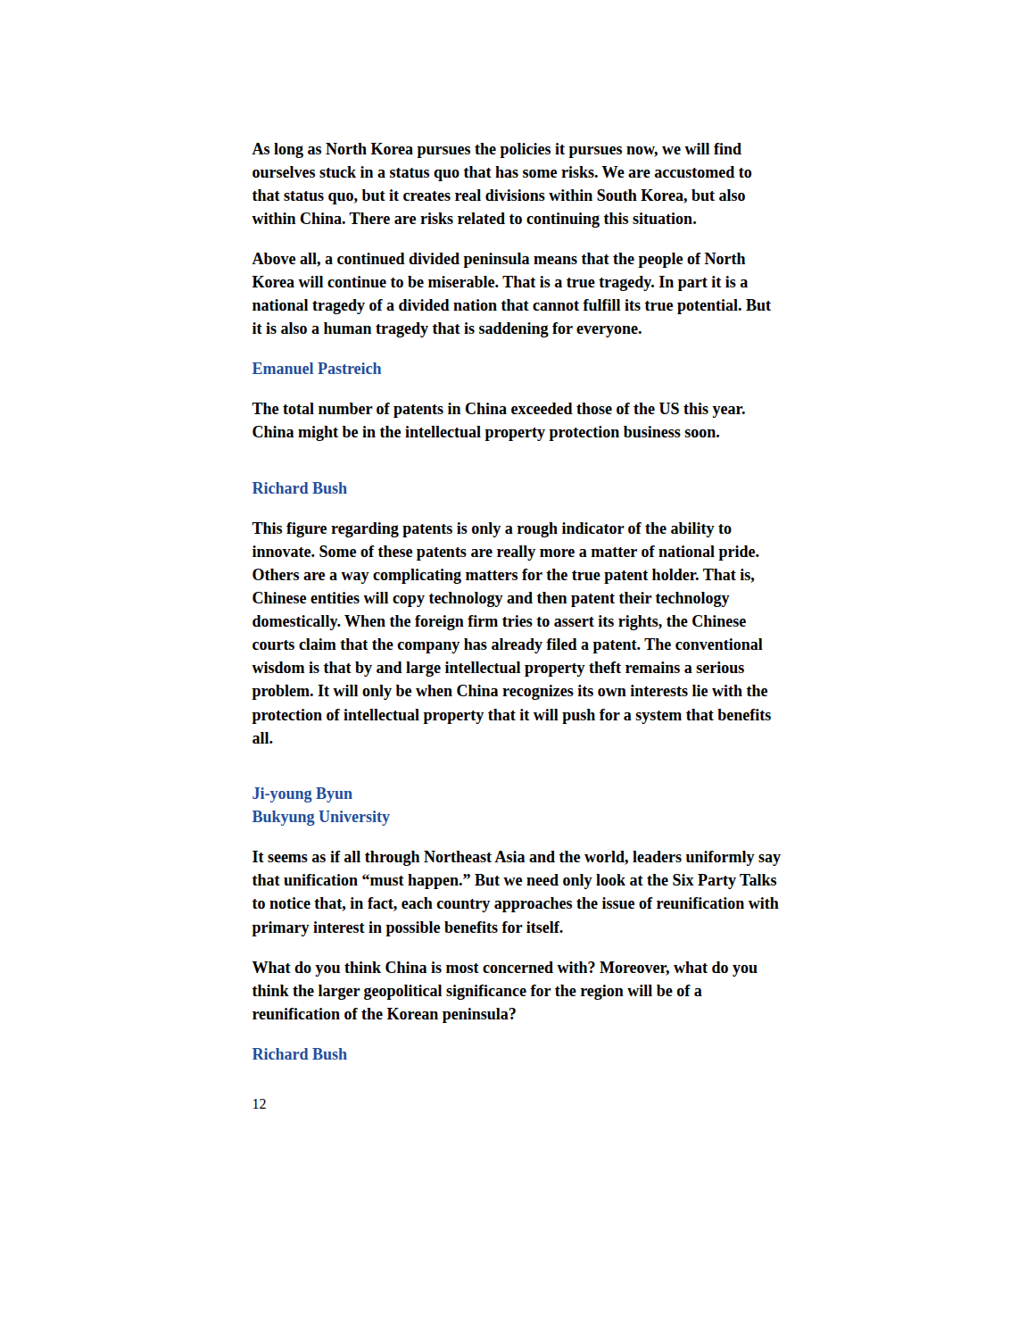As long as North Korea pursues the policies it pursues now, we will find ourselves stuck in a status quo that has some risks. We are accustomed to that status quo, but it creates real divisions within South Korea, but also within China. There are risks related to continuing this situation.
Above all, a continued divided peninsula means that the people of North Korea will continue to be miserable. That is a true tragedy. In part it is a national tragedy of a divided nation that cannot fulfill its true potential. But it is also a human tragedy that is saddening for everyone.
Emanuel Pastreich
The total number of patents in China exceeded those of the US this year. China might be in the intellectual property protection business soon.
Richard Bush
This figure regarding patents is only a rough indicator of the ability to innovate. Some of these patents are really more a matter of national pride. Others are a way complicating matters for the true patent holder. That is, Chinese entities will copy technology and then patent their technology domestically. When the foreign firm tries to assert its rights, the Chinese courts claim that the company has already filed a patent. The conventional wisdom is that by and large intellectual property theft remains a serious problem. It will only be when China recognizes its own interests lie with the protection of intellectual property that it will push for a system that benefits all.
Ji-young Byun Bukyung University
It seems as if all through Northeast Asia and the world, leaders uniformly say that unification “must happen.” But we need only look at the Six Party Talks to notice that, in fact, each country approaches the issue of reunification with primary interest in possible benefits for itself.
What do you think China is most concerned with? Moreover, what do you think the larger geopolitical significance for the region will be of a reunification of the Korean peninsula?
Richard Bush
12